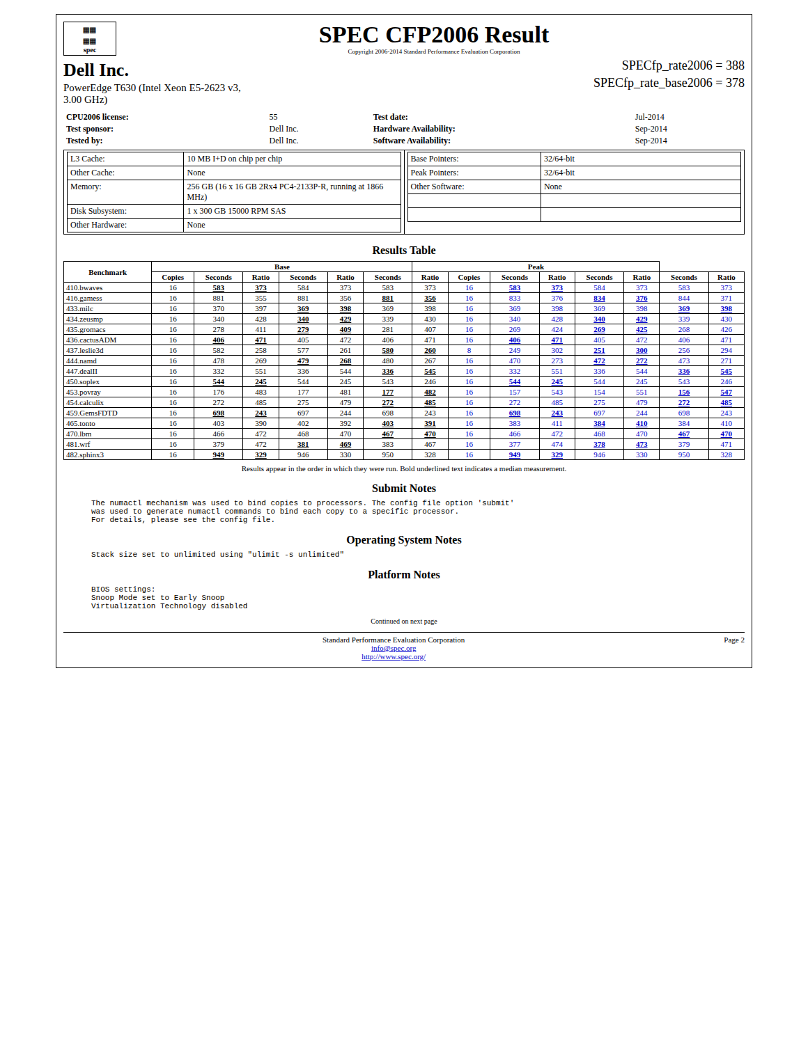▦▦
▦▦
spec
SPEC CFP2006 Result
Copyright 2006-2014 Standard Performance Evaluation Corporation
Dell Inc.
PowerEdge T630 (Intel Xeon E5-2623 v3,
3.00 GHz)
SPECfp_rate2006 = 388
SPECfp_rate_base2006 = 378
| CPU2006 license: | 55 | Test date: | Jul-2014 |
| Test sponsor: | Dell Inc. | Hardware Availability: | Sep-2014 |
| Tested by: | Dell Inc. | Software Availability: | Sep-2014 |
| / L3 Cache: / 10 MB I+D on chip per chip / / Other Cache: / None / / Memory: / 256 GB (16 x 16 GB 2Rx4 PC4-2133P-R, running at 1866 MHz) / / Disk Subsystem: / 1 x 300 GB 15000 RPM SAS / / Other Hardware: / None / | / Base Pointers: / 32/64-bit / / Peak Pointers: / 32/64-bit / / Other Software: / None / |
Results Table
| Benchmark | Base | Peak |
| --- | --- | --- |
| Copies | Seconds | Ratio | Seconds | Ratio | Seconds | Ratio | Copies | Seconds | Ratio | Seconds | Ratio | Seconds | Ratio |
| 410.bwaves | 16 | 583 | 373 | 584 | 373 | 583 | 373 | 16 | 583 | 373 | 584 | 373 | 583 | 373 |
| 416.gamess | 16 | 881 | 355 | 881 | 356 | 881 | 356 | 16 | 833 | 376 | 834 | 376 | 844 | 371 |
| 433.milc | 16 | 370 | 397 | 369 | 398 | 369 | 398 | 16 | 369 | 398 | 369 | 398 | 369 | 398 |
| 434.zeusmp | 16 | 340 | 428 | 340 | 429 | 339 | 430 | 16 | 340 | 428 | 340 | 429 | 339 | 430 |
| 435.gromacs | 16 | 278 | 411 | 279 | 409 | 281 | 407 | 16 | 269 | 424 | 269 | 425 | 268 | 426 |
| 436.cactusADM | 16 | 406 | 471 | 405 | 472 | 406 | 471 | 16 | 406 | 471 | 405 | 472 | 406 | 471 |
| 437.leslie3d | 16 | 582 | 258 | 577 | 261 | 580 | 260 | 8 | 249 | 302 | 251 | 300 | 256 | 294 |
| 444.namd | 16 | 478 | 269 | 479 | 268 | 480 | 267 | 16 | 470 | 273 | 472 | 272 | 473 | 271 |
| 447.dealII | 16 | 332 | 551 | 336 | 544 | 336 | 545 | 16 | 332 | 551 | 336 | 544 | 336 | 545 |
| 450.soplex | 16 | 544 | 245 | 544 | 245 | 543 | 246 | 16 | 544 | 245 | 544 | 245 | 543 | 246 |
| 453.povray | 16 | 176 | 483 | 177 | 481 | 177 | 482 | 16 | 157 | 543 | 154 | 551 | 156 | 547 |
| 454.calculix | 16 | 272 | 485 | 275 | 479 | 272 | 485 | 16 | 272 | 485 | 275 | 479 | 272 | 485 |
| 459.GemsFDTD | 16 | 698 | 243 | 697 | 244 | 698 | 243 | 16 | 698 | 243 | 697 | 244 | 698 | 243 |
| 465.tonto | 16 | 403 | 390 | 402 | 392 | 403 | 391 | 16 | 383 | 411 | 384 | 410 | 384 | 410 |
| 470.lbm | 16 | 466 | 472 | 468 | 470 | 467 | 470 | 16 | 466 | 472 | 468 | 470 | 467 | 470 |
| 481.wrf | 16 | 379 | 472 | 381 | 469 | 383 | 467 | 16 | 377 | 474 | 378 | 473 | 379 | 471 |
| 482.sphinx3 | 16 | 949 | 329 | 946 | 330 | 950 | 328 | 16 | 949 | 329 | 946 | 330 | 950 | 328 |
Results appear in the order in which they were run. Bold underlined text indicates a median measurement.
Submit Notes
The numactl mechanism was used to bind copies to processors. The config file option 'submit'
was used to generate numactl commands to bind each copy to a specific processor.
For details, please see the config file.
Operating System Notes
Stack size set to unlimited using "ulimit -s unlimited"
Platform Notes
BIOS settings:
Snoop Mode set to Early Snoop
Virtualization Technology disabled
Continued on next page
Standard Performance Evaluation Corporation
info@spec.org
http://www.spec.org/
Page 2